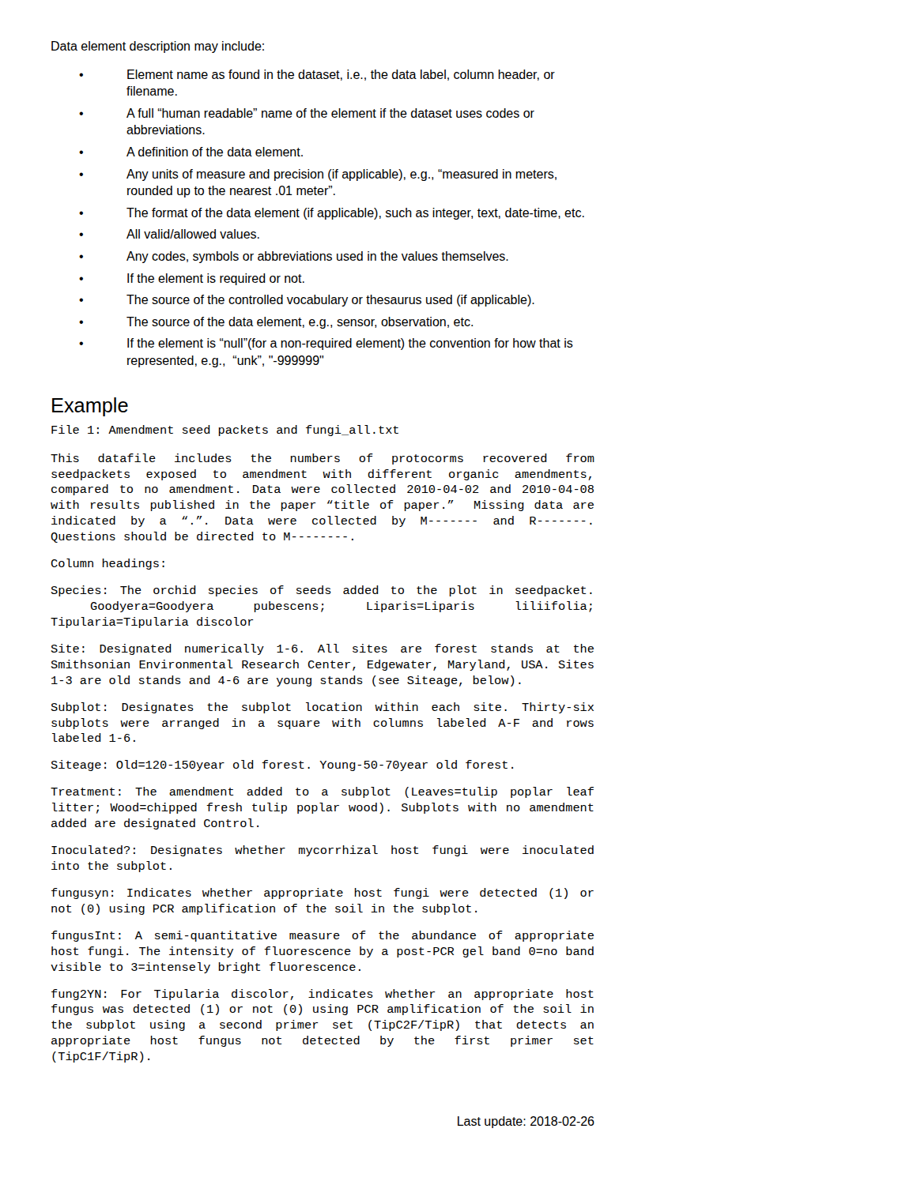Data element description may include:
Element name as found in the dataset, i.e., the data label, column header, or filename.
A full “human readable” name of the element if the dataset uses codes or abbreviations.
A definition of the data element.
Any units of measure and precision (if applicable), e.g., “measured in meters, rounded up to the nearest .01 meter”.
The format of the data element (if applicable), such as integer, text, date-time, etc.
All valid/allowed values.
Any codes, symbols or abbreviations used in the values themselves.
If the element is required or not.
The source of the controlled vocabulary or thesaurus used (if applicable).
The source of the data element, e.g., sensor, observation, etc.
If the element is “null”(for a non-required element) the convention for how that is represented, e.g., “unk”, "-999999"
Example
File 1: Amendment seed packets and fungi_all.txt
This datafile includes the numbers of protocorms recovered from seedpackets exposed to amendment with different organic amendments, compared to no amendment. Data were collected 2010-04-02 and 2010-04-08 with results published in the paper “title of paper.” Missing data are indicated by a “.”. Data were collected by M------- and R-------. Questions should be directed to M--------.
Column headings:
Species: The orchid species of seeds added to the plot in seedpacket. Goodyera=Goodyera pubescens; Liparis=Liparis liliifolia; Tipularia=Tipularia discolor
Site: Designated numerically 1-6. All sites are forest stands at the Smithsonian Environmental Research Center, Edgewater, Maryland, USA. Sites 1-3 are old stands and 4-6 are young stands (see Siteage, below).
Subplot: Designates the subplot location within each site. Thirty-six subplots were arranged in a square with columns labeled A-F and rows labeled 1-6.
Siteage: Old=120-150year old forest. Young-50-70year old forest.
Treatment: The amendment added to a subplot (Leaves=tulip poplar leaf litter; Wood=chipped fresh tulip poplar wood). Subplots with no amendment added are designated Control.
Inoculated?: Designates whether mycorrhizal host fungi were inoculated into the subplot.
fungusyn: Indicates whether appropriate host fungi were detected (1) or not (0) using PCR amplification of the soil in the subplot.
fungusInt: A semi-quantitative measure of the abundance of appropriate host fungi. The intensity of fluorescence by a post-PCR gel band 0=no band visible to 3=intensely bright fluorescence.
fung2YN: For Tipularia discolor, indicates whether an appropriate host fungus was detected (1) or not (0) using PCR amplification of the soil in the subplot using a second primer set (TipC2F/TipR) that detects an appropriate host fungus not detected by the first primer set (TipC1F/TipR).
Last update: 2018-02-26